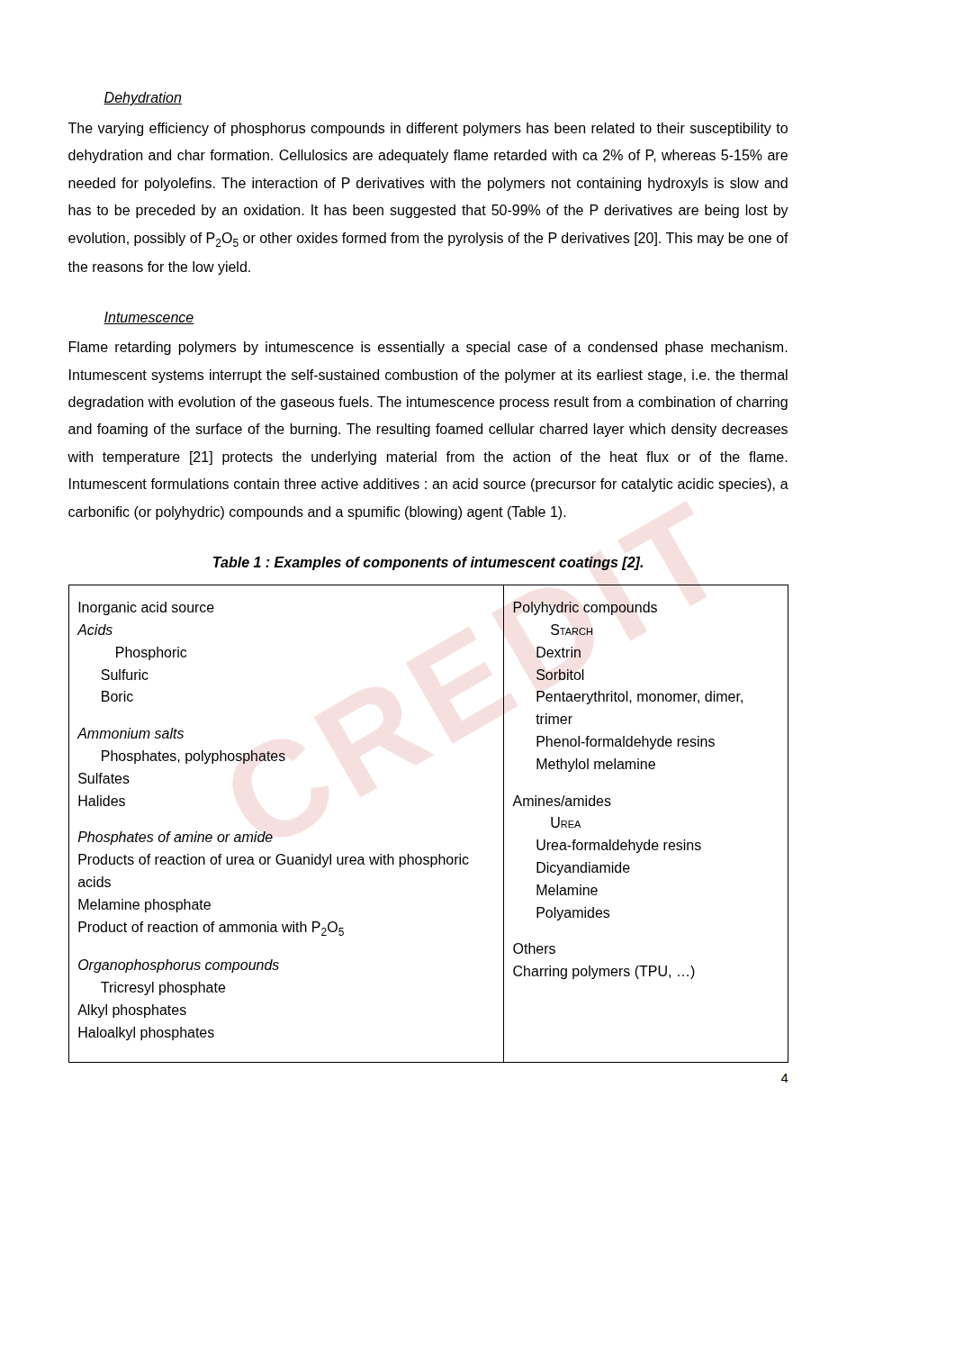CREDIT
Dehydration
The varying efficiency of phosphorus compounds in different polymers has been related to their susceptibility to dehydration and char formation. Cellulosics are adequately flame retarded with ca 2% of P, whereas 5-15% are needed for polyolefins. The interaction of P derivatives with the polymers not containing hydroxyls is slow and has to be preceded by an oxidation. It has been suggested that 50-99% of the P derivatives are being lost by evolution, possibly of P2O5 or other oxides formed from the pyrolysis of the P derivatives [20]. This may be one of the reasons for the low yield.
Intumescence
Flame retarding polymers by intumescence is essentially a special case of a condensed phase mechanism. Intumescent systems interrupt the self-sustained combustion of the polymer at its earliest stage, i.e. the thermal degradation with evolution of the gaseous fuels. The intumescence process result from a combination of charring and foaming of the surface of the burning. The resulting foamed cellular charred layer which density decreases with temperature [21] protects the underlying material from the action of the heat flux or of the flame. Intumescent formulations contain three active additives : an acid source (precursor for catalytic acidic species), a carbonific (or polyhydric) compounds and a spumific (blowing) agent (Table 1).
Table 1 : Examples of components of intumescent coatings [2].
| Inorganic acid source Acids Phosphoric Sulfuric Boric Ammonium salts Phosphates, polyphosphates Sulfates Halides Phosphates of amine or amide Products of reaction of urea or Guanidyl urea with phosphoric acids Melamine phosphate Product of reaction of ammonia with P 2 O 5 Organophosphorus compounds Tricresyl phosphate Alkyl phosphates Haloalkyl phosphates | Polyhydric compounds Starch Dextrin Sorbitol Pentaerythritol, monomer, dimer, trimer Phenol-formaldehyde resins Methylol melamine Amines/amides Urea Urea-formaldehyde resins Dicyandiamide Melamine Polyamides Others Charring polymers (TPU, …) |
4